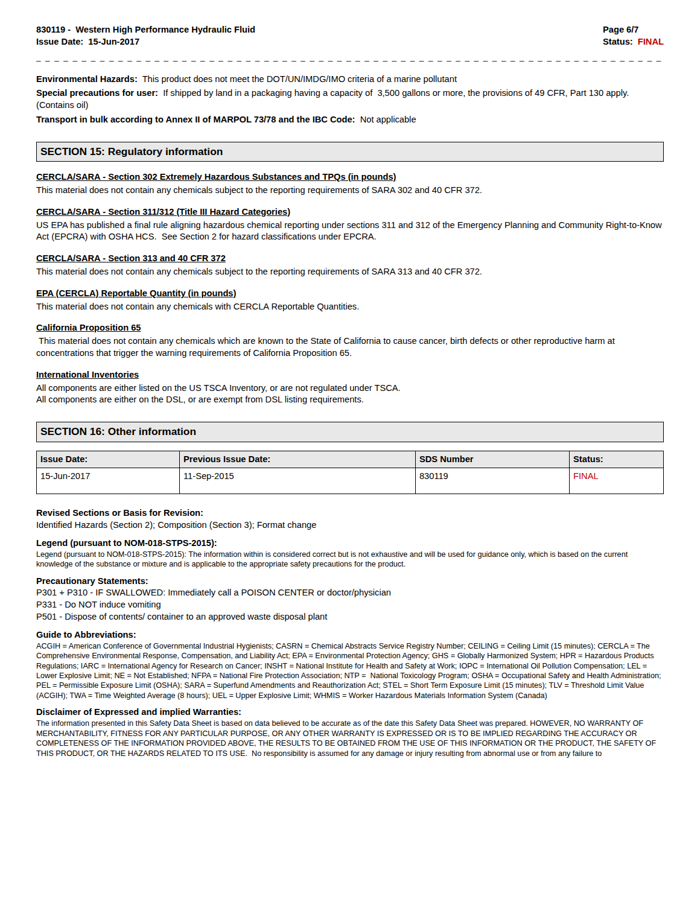830119 - Western High Performance Hydraulic Fluid
Issue Date: 15-Jun-2017
Page 6/7
Status: FINAL
_ _ _ _ _ _ _ _ _ _ _ _ _ _ _ _ _ _ _ _ _ _ _ _ _ _ _ _ _ _ _ _ _ _ _ _ _ _ _ _ _ _ _ _ _ _ _ _ _ _ _ _ _ _ _ _ _ _ _ _ _ _ _ _ _ _ _ _ _ _ _ _ _ _ _
Environmental Hazards: This product does not meet the DOT/UN/IMDG/IMO criteria of a marine pollutant
Special precautions for user: If shipped by land in a packaging having a capacity of 3,500 gallons or more, the provisions of 49 CFR, Part 130 apply. (Contains oil)
Transport in bulk according to Annex II of MARPOL 73/78 and the IBC Code: Not applicable
SECTION 15: Regulatory information
CERCLA/SARA - Section 302 Extremely Hazardous Substances and TPQs (in pounds)
This material does not contain any chemicals subject to the reporting requirements of SARA 302 and 40 CFR 372.
CERCLA/SARA - Section 311/312 (Title III Hazard Categories)
US EPA has published a final rule aligning hazardous chemical reporting under sections 311 and 312 of the Emergency Planning and Community Right-to-Know Act (EPCRA) with OSHA HCS. See Section 2 for hazard classifications under EPCRA.
CERCLA/SARA - Section 313 and 40 CFR 372
This material does not contain any chemicals subject to the reporting requirements of SARA 313 and 40 CFR 372.
EPA (CERCLA) Reportable Quantity (in pounds)
This material does not contain any chemicals with CERCLA Reportable Quantities.
California Proposition 65
This material does not contain any chemicals which are known to the State of California to cause cancer, birth defects or other reproductive harm at concentrations that trigger the warning requirements of California Proposition 65.
International Inventories
All components are either listed on the US TSCA Inventory, or are not regulated under TSCA.
All components are either on the DSL, or are exempt from DSL listing requirements.
SECTION 16: Other information
| Issue Date: | Previous Issue Date: | SDS Number | Status: |
| --- | --- | --- | --- |
| 15-Jun-2017 | 11-Sep-2015 | 830119 | FINAL |
Revised Sections or Basis for Revision:
Identified Hazards (Section 2); Composition (Section 3); Format change
Legend (pursuant to NOM-018-STPS-2015):
Legend (pursuant to NOM-018-STPS-2015): The information within is considered correct but is not exhaustive and will be used for guidance only, which is based on the current knowledge of the substance or mixture and is applicable to the appropriate safety precautions for the product.
Precautionary Statements:
P301 + P310 - IF SWALLOWED: Immediately call a POISON CENTER or doctor/physician
P331 - Do NOT induce vomiting
P501 - Dispose of contents/ container to an approved waste disposal plant
Guide to Abbreviations:
ACGIH = American Conference of Governmental Industrial Hygienists; CASRN = Chemical Abstracts Service Registry Number; CEILING = Ceiling Limit (15 minutes); CERCLA = The Comprehensive Environmental Response, Compensation, and Liability Act; EPA = Environmental Protection Agency; GHS = Globally Harmonized System; HPR = Hazardous Products Regulations; IARC = International Agency for Research on Cancer; INSHT = National Institute for Health and Safety at Work; IOPC = International Oil Pollution Compensation; LEL = Lower Explosive Limit; NE = Not Established; NFPA = National Fire Protection Association; NTP = National Toxicology Program; OSHA = Occupational Safety and Health Administration; PEL = Permissible Exposure Limit (OSHA); SARA = Superfund Amendments and Reauthorization Act; STEL = Short Term Exposure Limit (15 minutes); TLV = Threshold Limit Value (ACGIH); TWA = Time Weighted Average (8 hours); UEL = Upper Explosive Limit; WHMIS = Worker Hazardous Materials Information System (Canada)
Disclaimer of Expressed and implied Warranties:
The information presented in this Safety Data Sheet is based on data believed to be accurate as of the date this Safety Data Sheet was prepared. HOWEVER, NO WARRANTY OF MERCHANTABILITY, FITNESS FOR ANY PARTICULAR PURPOSE, OR ANY OTHER WARRANTY IS EXPRESSED OR IS TO BE IMPLIED REGARDING THE ACCURACY OR COMPLETENESS OF THE INFORMATION PROVIDED ABOVE, THE RESULTS TO BE OBTAINED FROM THE USE OF THIS INFORMATION OR THE PRODUCT, THE SAFETY OF THIS PRODUCT, OR THE HAZARDS RELATED TO ITS USE. No responsibility is assumed for any damage or injury resulting from abnormal use or from any failure to